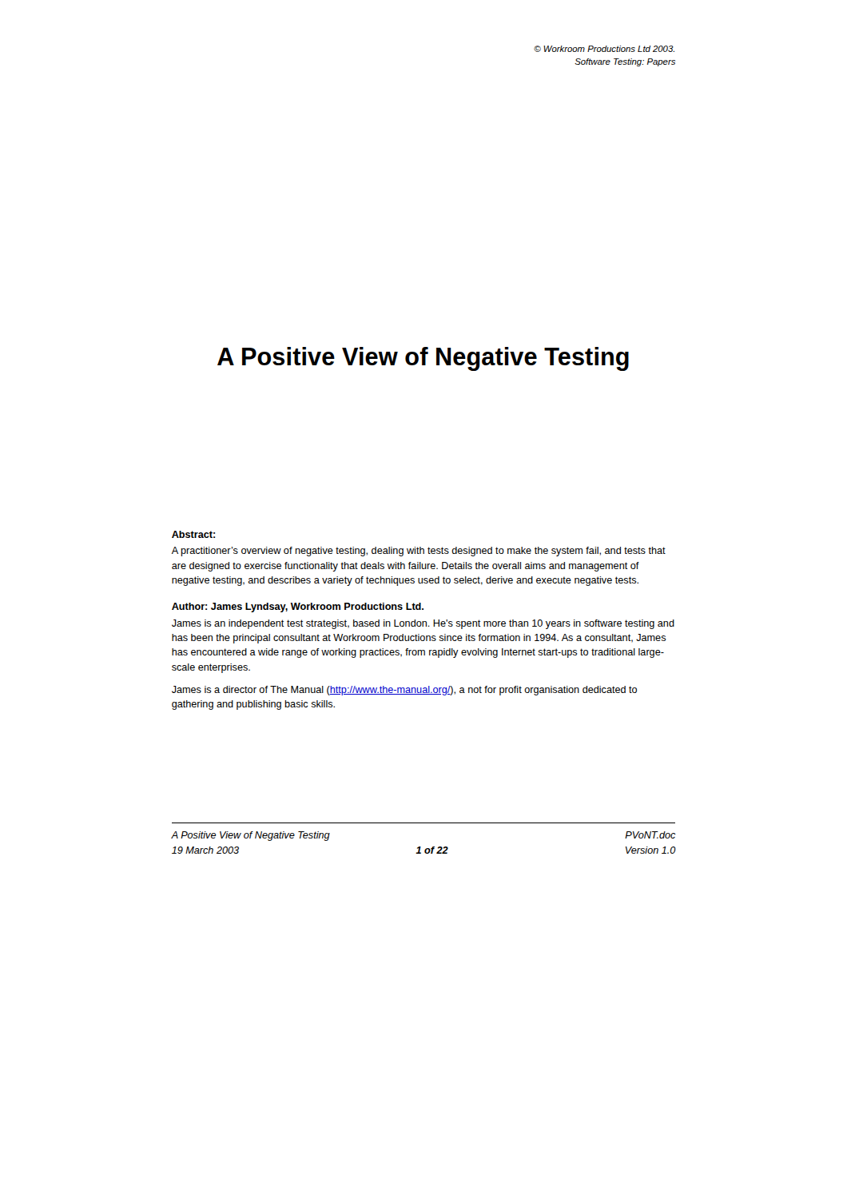© Workroom Productions Ltd 2003.
Software Testing: Papers
A Positive View of Negative Testing
Abstract:
A practitioner’s overview of negative testing, dealing with tests designed to make the system fail, and tests that are designed to exercise functionality that deals with failure. Details the overall aims and management of negative testing, and describes a variety of techniques used to select, derive and execute negative tests.
Author: James Lyndsay, Workroom Productions Ltd.
James is an independent test strategist, based in London. He's spent more than 10 years in software testing and has been the principal consultant at Workroom Productions since its formation in 1994. As a consultant, James has encountered a wide range of working practices, from rapidly evolving Internet start-ups to traditional large-scale enterprises.
James is a director of The Manual (http://www.the-manual.org/), a not for profit organisation dedicated to gathering and publishing basic skills.
A Positive View of Negative Testing
PVoNT.doc
19 March 2003
1 of 22
Version 1.0